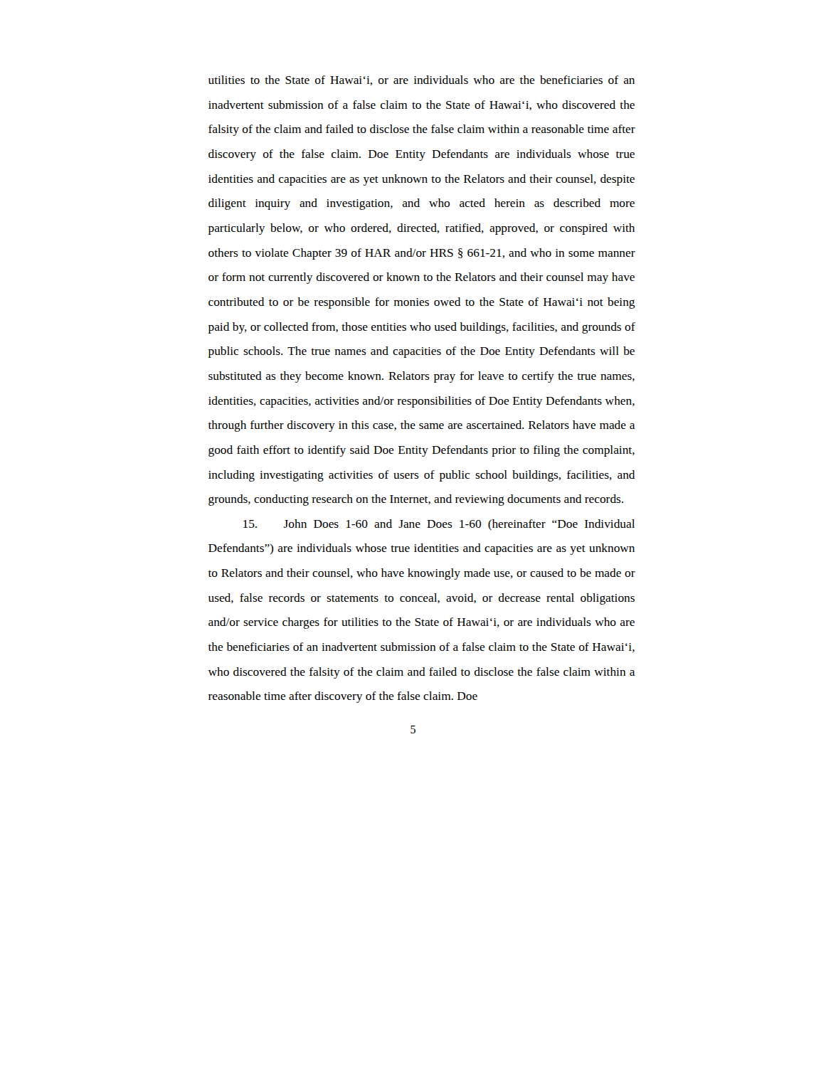utilities to the State of Hawaiʻi, or are individuals who are the beneficiaries of an inadvertent submission of a false claim to the State of Hawaiʻi, who discovered the falsity of the claim and failed to disclose the false claim within a reasonable time after discovery of the false claim. Doe Entity Defendants are individuals whose true identities and capacities are as yet unknown to the Relators and their counsel, despite diligent inquiry and investigation, and who acted herein as described more particularly below, or who ordered, directed, ratified, approved, or conspired with others to violate Chapter 39 of HAR and/or HRS § 661-21, and who in some manner or form not currently discovered or known to the Relators and their counsel may have contributed to or be responsible for monies owed to the State of Hawaiʻi not being paid by, or collected from, those entities who used buildings, facilities, and grounds of public schools. The true names and capacities of the Doe Entity Defendants will be substituted as they become known. Relators pray for leave to certify the true names, identities, capacities, activities and/or responsibilities of Doe Entity Defendants when, through further discovery in this case, the same are ascertained. Relators have made a good faith effort to identify said Doe Entity Defendants prior to filing the complaint, including investigating activities of users of public school buildings, facilities, and grounds, conducting research on the Internet, and reviewing documents and records.
15. John Does 1-60 and Jane Does 1-60 (hereinafter “Doe Individual Defendants”) are individuals whose true identities and capacities are as yet unknown to Relators and their counsel, who have knowingly made use, or caused to be made or used, false records or statements to conceal, avoid, or decrease rental obligations and/or service charges for utilities to the State of Hawaiʻi, or are individuals who are the beneficiaries of an inadvertent submission of a false claim to the State of Hawaiʻi, who discovered the falsity of the claim and failed to disclose the false claim within a reasonable time after discovery of the false claim. Doe
5